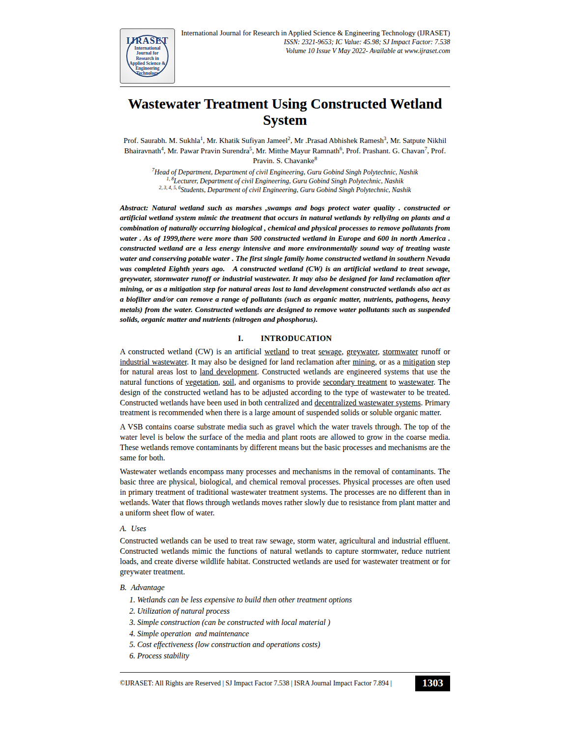IJRASET International Journal for Research in Applied Science & Engineering Technology
International Journal for Research in Applied Science & Engineering Technology (IJRASET)
ISSN: 2321-9653; IC Value: 45.98; SJ Impact Factor: 7.538
Volume 10 Issue V May 2022- Available at www.ijraset.com
Wastewater Treatment Using Constructed Wetland System
Prof. Saurabh. M. Sukhla1, Mr. Khatik Sufiyan Jameel2, Mr .Prasad Abhishek Ramesh3, Mr. Satpute Nikhil Bhairavnath4, Mr. Pawar Pravin Surendra5, Mr. Mitthe Mayur Ramnath6, Prof. Prashant. G. Chavan7, Prof. Pravin. S. Chavanke8
7Head of Department, Department of civil Engineering, Guru Gobind Singh Polytechnic, Nashik
1, 8Lecturer, Department of civil Engineering, Guru Gobind Singh Polytechnic, Nashik
2, 3, 4, 5, 6Students, Department of civil Engineering, Guru Gobind Singh Polytechnic, Nashik
Abstract: Natural wetland such as marshes ,swamps and bogs protect water quality . constructed or artificial wetland system mimic the treatment that occurs in natural wetlands by rellyilng on plants and a combination of naturally occurring biological , chemical and physical processes to remove pollutants from water . As of 1999,there were more than 500 constructed wetland in Europe and 600 in north America . constructed wetland are a less energy intensive and more environmentally sound way of treating waste water and conserving potable water . The first single family home constructed wetland in southern Nevada was completed Eighth years ago. A constructed wetland (CW) is an artificial wetland to treat sewage, greywater, stormwater runoff or industrial wastewater. It may also be designed for land reclamation after mining, or as a mitigation step for natural areas lost to land development constructed wetlands also act as a biofilter and/or can remove a range of pollutants (such as organic matter, nutrients, pathogens, heavy metals) from the water. Constructed wetlands are designed to remove water pollutants such as suspended solids, organic matter and nutrients (nitrogen and phosphorus).
I. INTRODUCATION
A constructed wetland (CW) is an artificial wetland to treat sewage, greywater, stormwater runoff or industrial wastewater. It may also be designed for land reclamation after mining, or as a mitigation step for natural areas lost to land development. Constructed wetlands are engineered systems that use the natural functions of vegetation, soil, and organisms to provide secondary treatment to wastewater. The design of the constructed wetland has to be adjusted according to the type of wastewater to be treated. Constructed wetlands have been used in both centralized and decentralized wastewater systems. Primary treatment is recommended when there is a large amount of suspended solids or soluble organic matter.
A VSB contains coarse substrate media such as gravel which the water travels through. The top of the water level is below the surface of the media and plant roots are allowed to grow in the coarse media. These wetlands remove contaminants by different means but the basic processes and mechanisms are the same for both.
Wastewater wetlands encompass many processes and mechanisms in the removal of contaminants. The basic three are physical, biological, and chemical removal processes. Physical processes are often used in primary treatment of traditional wastewater treatment systems. The processes are no different than in wetlands. Water that flows through wetlands moves rather slowly due to resistance from plant matter and a uniform sheet flow of water.
A. Uses
Constructed wetlands can be used to treat raw sewage, storm water, agricultural and industrial effluent. Constructed wetlands mimic the functions of natural wetlands to capture stormwater, reduce nutrient loads, and create diverse wildlife habitat. Constructed wetlands are used for wastewater treatment or for greywater treatment.
B. Advantage
Wetlands can be less expensive to build then other treatment options
Utilization of natural process
Simple construction (can be constructed with local material )
Simple operation and maintenance
Cost effectiveness (low construction and operations costs)
Process stability
©IJRASET: All Rights are Reserved | SJ Impact Factor 7.538 | ISRA Journal Impact Factor 7.894 |
1303